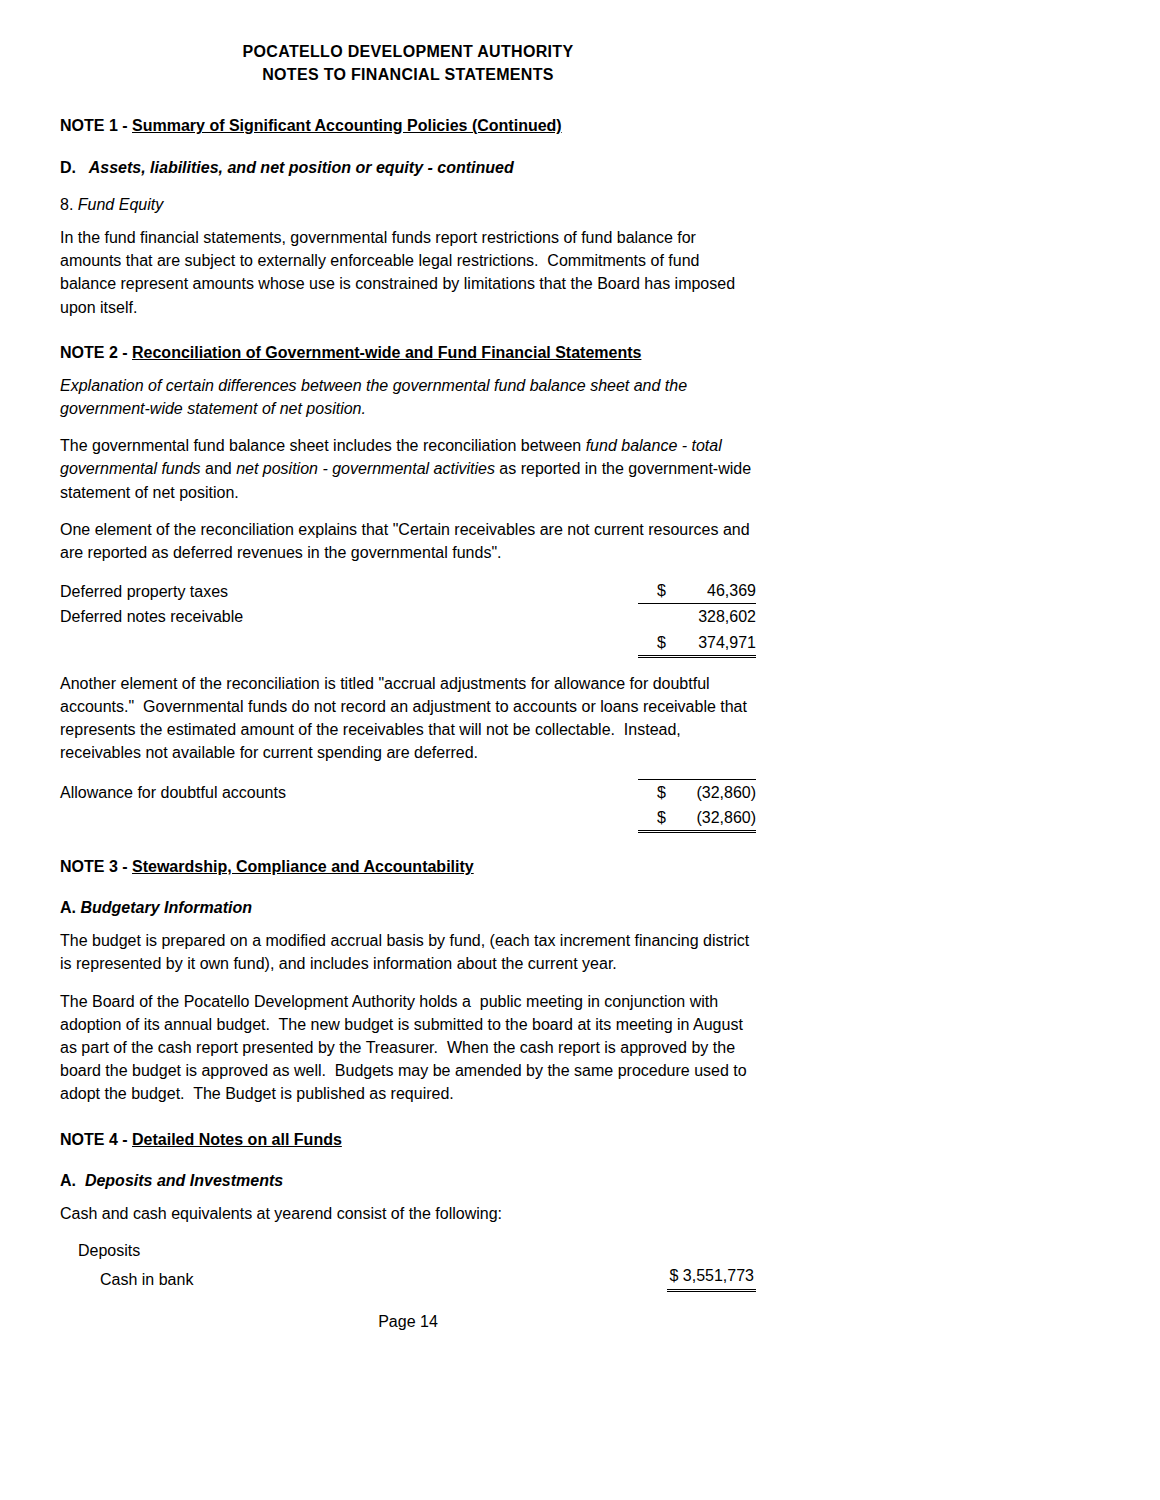POCATELLO DEVELOPMENT AUTHORITY
NOTES TO FINANCIAL STATEMENTS
NOTE 1 - Summary of Significant Accounting Policies (Continued)
D. Assets, liabilities, and net position or equity - continued
8. Fund Equity
In the fund financial statements, governmental funds report restrictions of fund balance for amounts that are subject to externally enforceable legal restrictions. Commitments of fund balance represent amounts whose use is constrained by limitations that the Board has imposed upon itself.
NOTE 2 - Reconciliation of Government-wide and Fund Financial Statements
Explanation of certain differences between the governmental fund balance sheet and the government-wide statement of net position.
The governmental fund balance sheet includes the reconciliation between fund balance - total governmental funds and net position - governmental activities as reported in the government-wide statement of net position.
One element of the reconciliation explains that "Certain receivables are not current resources and are reported as deferred revenues in the governmental funds".
| Deferred property taxes | | $ | 46,369 |
| Deferred notes receivable | | | 328,602 |
| | | $ | 374,971 |
Another element of the reconciliation is titled "accrual adjustments for allowance for doubtful accounts." Governmental funds do not record an adjustment to accounts or loans receivable that represents the estimated amount of the receivables that will not be collectable. Instead, receivables not available for current spending are deferred.
| Allowance for doubtful accounts | | $ | (32,860) |
| | | $ | (32,860) |
NOTE 3 - Stewardship, Compliance and Accountability
A. Budgetary Information
The budget is prepared on a modified accrual basis by fund, (each tax increment financing district is represented by it own fund), and includes information about the current year.
The Board of the Pocatello Development Authority holds a public meeting in conjunction with adoption of its annual budget. The new budget is submitted to the board at its meeting in August as part of the cash report presented by the Treasurer. When the cash report is approved by the board the budget is approved as well. Budgets may be amended by the same procedure used to adopt the budget. The Budget is published as required.
NOTE 4 - Detailed Notes on all Funds
A. Deposits and Investments
Cash and cash equivalents at yearend consist of the following:
Deposits
Cash in bank
$ 3,551,773
Page 14